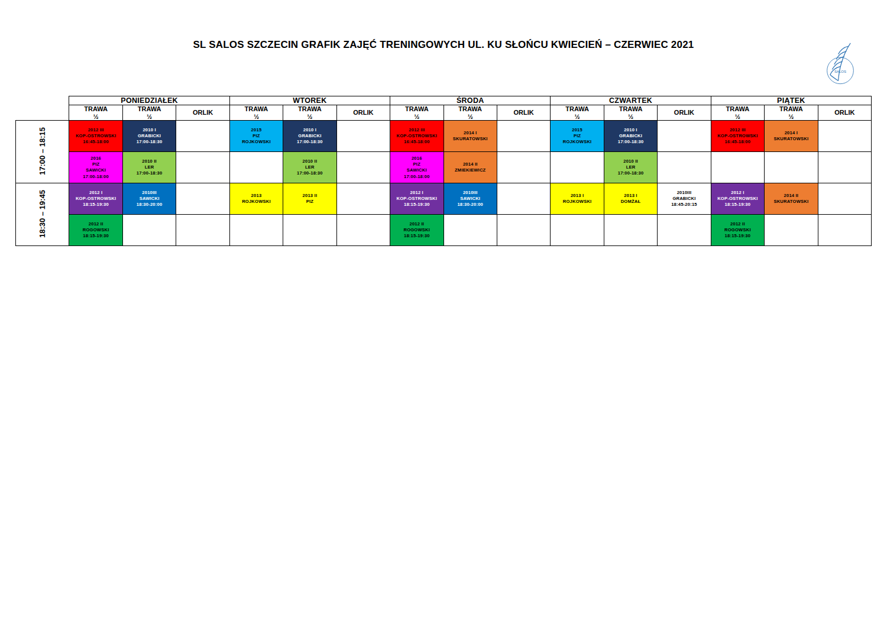SL SALOS SZCZECIN GRAFIK ZAJĘĆ TRENINGOWYCH UL. KU SŁOŃCU KWIECIEŃ – CZERWIEC 2021
SALOS
| | PONIEDZIAŁEK | WTOREK | ŚRODA | CZWARTEK | PIĄTEK |
| TRAWA ½ | TRAWA ½ | ORLIK | TRAWA ½ | TRAWA ½ | ORLIK | TRAWA ½ | TRAWA ½ | ORLIK | TRAWA ½ | TRAWA ½ | ORLIK | TRAWA ½ | TRAWA ½ | ORLIK |
| 17:00 – 18:15 | 2012 III KOP-OSTROWSKI 16:45-18:00 | 2010 I GRABICKI 17:00-18:30 | | 2015 PIZ ROJKOWSKI | 2010 I GRABICKI 17:00-18:30 | | 2012 III KOP-OSTROWSKI 16:45-18:00 | 2014 I SKURATOWSKI | | 2015 PIZ ROJKOWSKI | 2010 I GRABICKI 17:00-18:30 | | 2012 III KOP-OSTROWSKI 16:45-18:00 | 2014 I SKURATOWSKI | |
| 2016 PIZ SAWICKI 17:00-18:00 | 2010 II LER 17:00-18:30 | | | 2010 II LER 17:00-18:30 | | 2016 PIZ SAWICKI 17:00-18:00 | 2014 II ZMIEKIEWICZ | | | 2010 II LER 17:00-18:30 | | | | |
| 18:30 – 19:45 | 2012 I KOP-OSTROWSKI 18:15-19:30 | 2010III SAWICKI 18:30-20:00 | | 2013 ROJKOWSKI | 2013 II PIZ | | 2012 I KOP-OSTROWSKI 18:15-19:30 | 2010III SAWICKI 18:30-20:00 | | 2013 I ROJKOWSKI | 2013 I DOMŻAŁ | 2010III GRABICKI 18:45-20:15 | 2012 I KOP-OSTROWSKI 18:15-19:30 | 2014 II SKURATOWSKI | |
| 2012 II ROGOWSKI 18:15-19:30 | | | | | | 2012 II ROGOWSKI 18:15-19:30 | | | | | | 2012 II ROGOWSKI 18:15-19:30 | | |